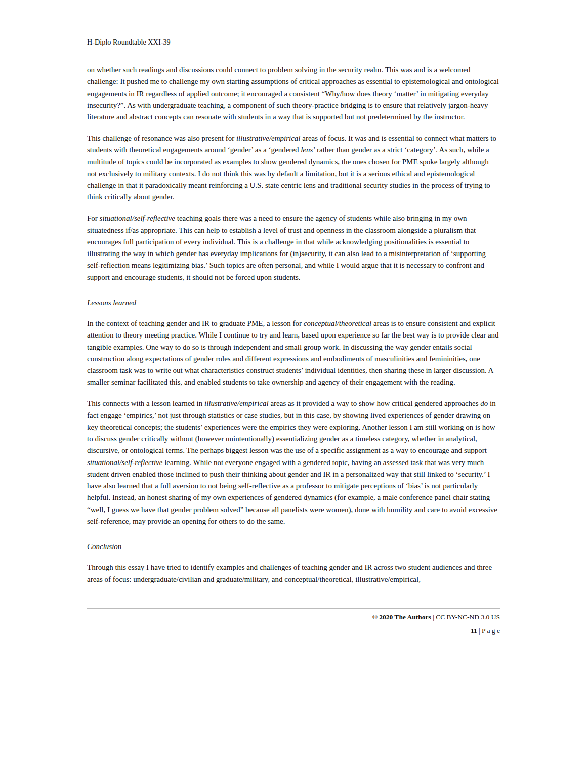H-Diplo Roundtable XXI-39
on whether such readings and discussions could connect to problem solving in the security realm. This was and is a welcomed challenge: It pushed me to challenge my own starting assumptions of critical approaches as essential to epistemological and ontological engagements in IR regardless of applied outcome; it encouraged a consistent “Why/how does theory ‘matter’ in mitigating everyday insecurity?”. As with undergraduate teaching, a component of such theory-practice bridging is to ensure that relatively jargon-heavy literature and abstract concepts can resonate with students in a way that is supported but not predetermined by the instructor.
This challenge of resonance was also present for illustrative/empirical areas of focus. It was and is essential to connect what matters to students with theoretical engagements around ‘gender’ as a ‘gendered lens’ rather than gender as a strict ‘category’. As such, while a multitude of topics could be incorporated as examples to show gendered dynamics, the ones chosen for PME spoke largely although not exclusively to military contexts. I do not think this was by default a limitation, but it is a serious ethical and epistemological challenge in that it paradoxically meant reinforcing a U.S. state centric lens and traditional security studies in the process of trying to think critically about gender.
For situational/self-reflective teaching goals there was a need to ensure the agency of students while also bringing in my own situatedness if/as appropriate. This can help to establish a level of trust and openness in the classroom alongside a pluralism that encourages full participation of every individual. This is a challenge in that while acknowledging positionalities is essential to illustrating the way in which gender has everyday implications for (in)security, it can also lead to a misinterpretation of ‘supporting self-reflection means legitimizing bias.’ Such topics are often personal, and while I would argue that it is necessary to confront and support and encourage students, it should not be forced upon students.
Lessons learned
In the context of teaching gender and IR to graduate PME, a lesson for conceptual/theoretical areas is to ensure consistent and explicit attention to theory meeting practice. While I continue to try and learn, based upon experience so far the best way is to provide clear and tangible examples. One way to do so is through independent and small group work. In discussing the way gender entails social construction along expectations of gender roles and different expressions and embodiments of masculinities and femininities, one classroom task was to write out what characteristics construct students’ individual identities, then sharing these in larger discussion. A smaller seminar facilitated this, and enabled students to take ownership and agency of their engagement with the reading.
This connects with a lesson learned in illustrative/empirical areas as it provided a way to show how critical gendered approaches do in fact engage ‘empirics,’ not just through statistics or case studies, but in this case, by showing lived experiences of gender drawing on key theoretical concepts; the students’ experiences were the empirics they were exploring. Another lesson I am still working on is how to discuss gender critically without (however unintentionally) essentializing gender as a timeless category, whether in analytical, discursive, or ontological terms. The perhaps biggest lesson was the use of a specific assignment as a way to encourage and support situational/self-reflective learning. While not everyone engaged with a gendered topic, having an assessed task that was very much student driven enabled those inclined to push their thinking about gender and IR in a personalized way that still linked to ‘security.’ I have also learned that a full aversion to not being self-reflective as a professor to mitigate perceptions of ‘bias’ is not particularly helpful. Instead, an honest sharing of my own experiences of gendered dynamics (for example, a male conference panel chair stating “well, I guess we have that gender problem solved” because all panelists were women), done with humility and care to avoid excessive self-reference, may provide an opening for others to do the same.
Conclusion
Through this essay I have tried to identify examples and challenges of teaching gender and IR across two student audiences and three areas of focus: undergraduate/civilian and graduate/military, and conceptual/theoretical, illustrative/empirical,
© 2020 The Authors | CC BY-NC-ND 3.0 US
11 | P a g e